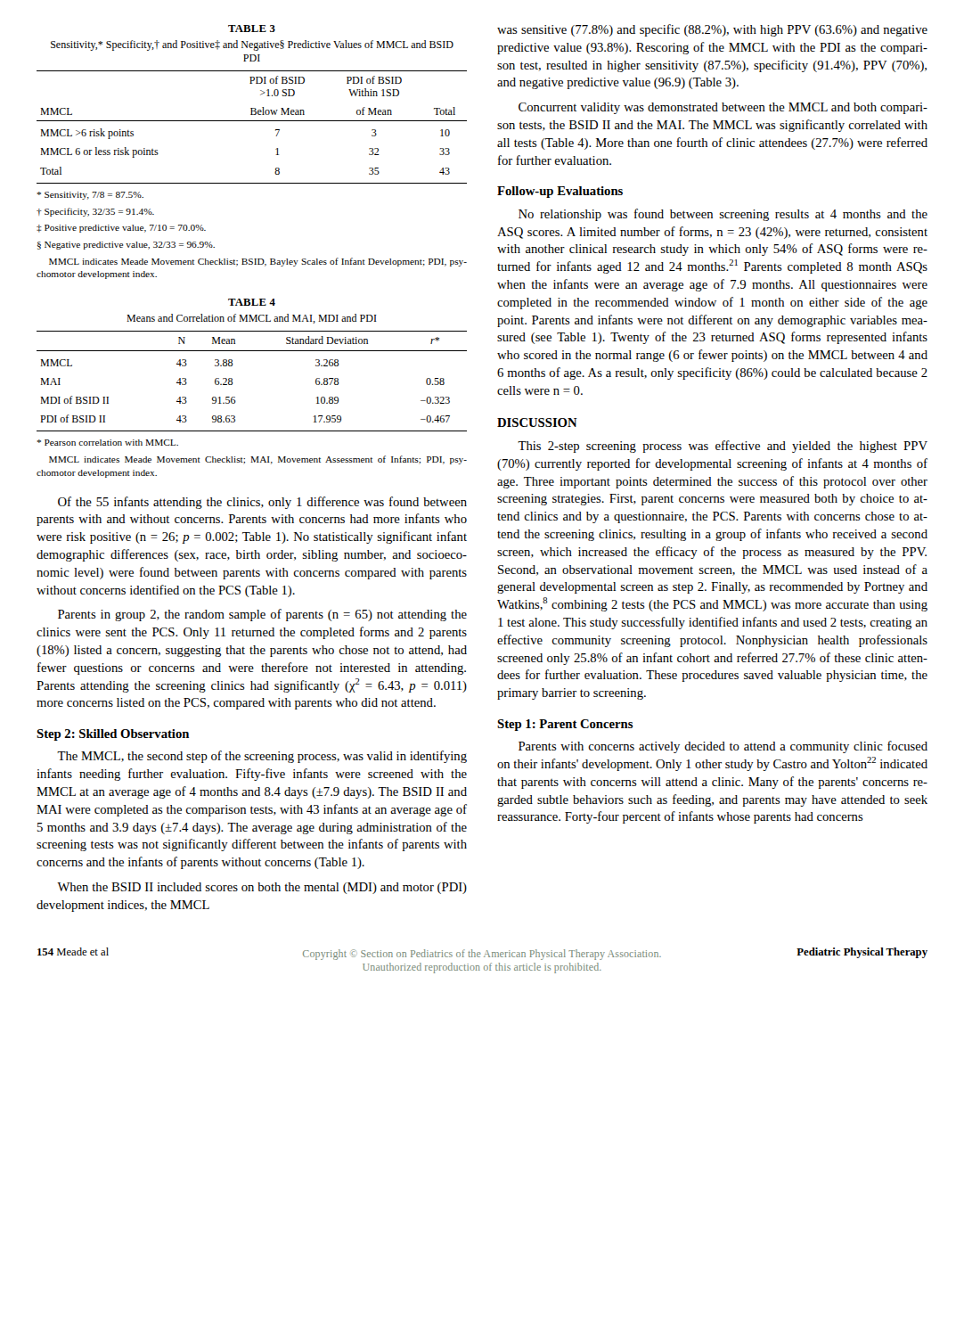TABLE 3
Sensitivity,* Specificity,† and Positive‡ and Negative§ Predictive Values of MMCL and BSID PDI
| | PDI of BSID >1.0 SD | PDI of BSID Within 1SD | |
| --- | --- | --- | --- |
| MMCL | Below Mean | of Mean | Total |
| MMCL >6 risk points | 7 | 3 | 10 |
| MMCL 6 or less risk points | 1 | 32 | 33 |
| Total | 8 | 35 | 43 |
* Sensitivity, 7/8 = 87.5%.
† Specificity, 32/35 = 91.4%.
‡ Positive predictive value, 7/10 = 70.0%.
§ Negative predictive value, 32/33 = 96.9%.
MMCL indicates Meade Movement Checklist; BSID, Bayley Scales of Infant Development; PDI, psychomotor development index.
TABLE 4
Means and Correlation of MMCL and MAI, MDI and PDI
| | N | Mean | Standard Deviation | r * |
| --- | --- | --- | --- | --- |
| MMCL | 43 | 3.88 | 3.268 | |
| MAI | 43 | 6.28 | 6.878 | 0.58 |
| MDI of BSID II | 43 | 91.56 | 10.89 | −0.323 |
| PDI of BSID II | 43 | 98.63 | 17.959 | −0.467 |
* Pearson correlation with MMCL.
MMCL indicates Meade Movement Checklist; MAI, Movement Assessment of Infants; PDI, psychomotor development index.
Of the 55 infants attending the clinics, only 1 difference was found between parents with and without concerns. Parents with concerns had more infants who were risk positive (n = 26; p = 0.002; Table 1). No statistically significant infant demographic differences (sex, race, birth order, sibling number, and socioeconomic level) were found between parents with concerns compared with parents without concerns identified on the PCS (Table 1).
Parents in group 2, the random sample of parents (n = 65) not attending the clinics were sent the PCS. Only 11 returned the completed forms and 2 parents (18%) listed a concern, suggesting that the parents who chose not to attend, had fewer questions or concerns and were therefore not interested in attending. Parents attending the screening clinics had significantly (χ2 = 6.43, p = 0.011) more concerns listed on the PCS, compared with parents who did not attend.
Step 2: Skilled Observation
The MMCL, the second step of the screening process, was valid in identifying infants needing further evaluation. Fifty-five infants were screened with the MMCL at an average age of 4 months and 8.4 days (±7.9 days). The BSID II and MAI were completed as the comparison tests, with 43 infants at an average age of 5 months and 3.9 days (±7.4 days). The average age during administration of the screening tests was not significantly different between the infants of parents with concerns and the infants of parents without concerns (Table 1).
When the BSID II included scores on both the mental (MDI) and motor (PDI) development indices, the MMCL
was sensitive (77.8%) and specific (88.2%), with high PPV (63.6%) and negative predictive value (93.8%). Rescoring of the MMCL with the PDI as the comparison test, resulted in higher sensitivity (87.5%), specificity (91.4%), PPV (70%), and negative predictive value (96.9) (Table 3).
Concurrent validity was demonstrated between the MMCL and both comparison tests, the BSID II and the MAI. The MMCL was significantly correlated with all tests (Table 4). More than one fourth of clinic attendees (27.7%) were referred for further evaluation.
Follow-up Evaluations
No relationship was found between screening results at 4 months and the ASQ scores. A limited number of forms, n = 23 (42%), were returned, consistent with another clinical research study in which only 54% of ASQ forms were returned for infants aged 12 and 24 months.21 Parents completed 8 month ASQs when the infants were an average age of 7.9 months. All questionnaires were completed in the recommended window of 1 month on either side of the age point. Parents and infants were not different on any demographic variables measured (see Table 1). Twenty of the 23 returned ASQ forms represented infants who scored in the normal range (6 or fewer points) on the MMCL between 4 and 6 months of age. As a result, only specificity (86%) could be calculated because 2 cells were n = 0.
DISCUSSION
This 2-step screening process was effective and yielded the highest PPV (70%) currently reported for developmental screening of infants at 4 months of age. Three important points determined the success of this protocol over other screening strategies. First, parent concerns were measured both by choice to attend clinics and by a questionnaire, the PCS. Parents with concerns chose to attend the screening clinics, resulting in a group of infants who received a second screen, which increased the efficacy of the process as measured by the PPV. Second, an observational movement screen, the MMCL was used instead of a general developmental screen as step 2. Finally, as recommended by Portney and Watkins,8 combining 2 tests (the PCS and MMCL) was more accurate than using 1 test alone. This study successfully identified infants and used 2 tests, creating an effective community screening protocol. Nonphysician health professionals screened only 25.8% of an infant cohort and referred 27.7% of these clinic attendees for further evaluation. These procedures saved valuable physician time, the primary barrier to screening.
Step 1: Parent Concerns
Parents with concerns actively decided to attend a community clinic focused on their infants' development. Only 1 other study by Castro and Yolton22 indicated that parents with concerns will attend a clinic. Many of the parents' concerns regarded subtle behaviors such as feeding, and parents may have attended to seek reassurance. Forty-four percent of infants whose parents had concerns
154 Meade et al
Pediatric Physical Therapy
Copyright © Section on Pediatrics of the American Physical Therapy Association.
Unauthorized reproduction of this article is prohibited.